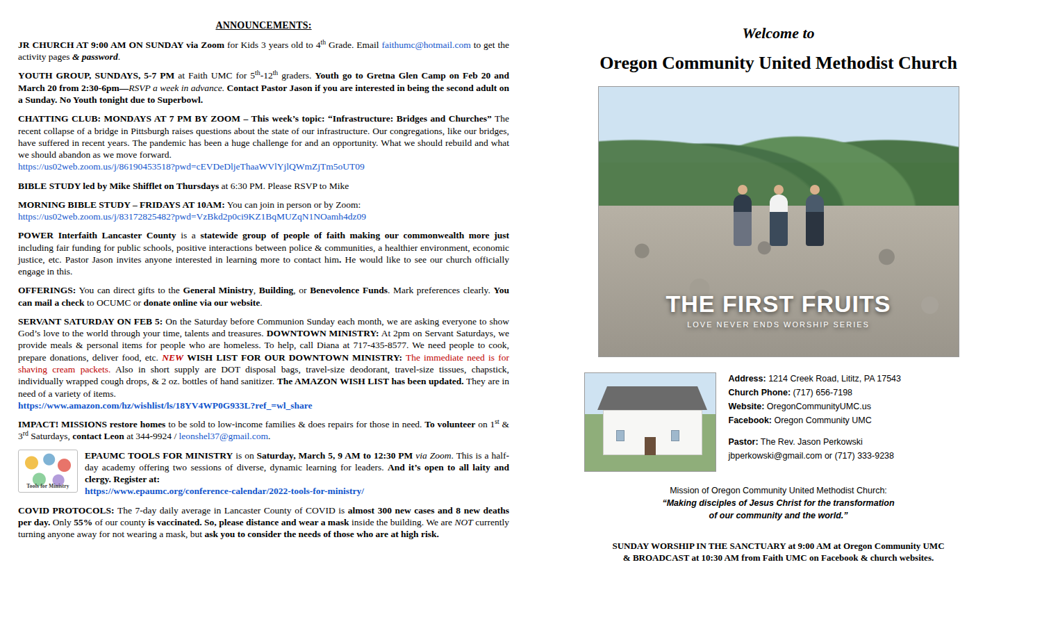ANNOUNCEMENTS:
JR CHURCH AT 9:00 AM ON SUNDAY via Zoom for Kids 3 years old to 4th Grade. Email faithumc@hotmail.com to get the activity pages & password.
YOUTH GROUP, SUNDAYS, 5-7 PM at Faith UMC for 5th-12th graders. Youth go to Gretna Glen Camp on Feb 20 and March 20 from 2:30-6pm—RSVP a week in advance. Contact Pastor Jason if you are interested in being the second adult on a Sunday. No Youth tonight due to Superbowl.
CHATTING CLUB: MONDAYS AT 7 PM BY ZOOM – This week’s topic: “Infrastructure: Bridges and Churches” The recent collapse of a bridge in Pittsburgh raises questions about the state of our infrastructure. Our congregations, like our bridges, have suffered in recent years. The pandemic has been a huge challenge for and an opportunity. What we should rebuild and what we should abandon as we move forward.
https://us02web.zoom.us/j/86190453518?pwd=cEVDeDljeThaaWVlYjlQWmZjTm5oUT09
BIBLE STUDY led by Mike Shifflet on Thursdays at 6:30 PM. Please RSVP to Mike
MORNING BIBLE STUDY – FRIDAYS AT 10AM: You can join in person or by Zoom:
https://us02web.zoom.us/j/83172825482?pwd=VzBkd2p0ci9KZ1BqMUZqN1NOamh4dz09
POWER Interfaith Lancaster County is a statewide group of people of faith making our commonwealth more just including fair funding for public schools, positive interactions between police & communities, a healthier environment, economic justice, etc. Pastor Jason invites anyone interested in learning more to contact him. He would like to see our church officially engage in this.
OFFERINGS: You can direct gifts to the General Ministry, Building, or Benevolence Funds. Mark preferences clearly. You can mail a check to OCUMC or donate online via our website.
SERVANT SATURDAY ON FEB 5: On the Saturday before Communion Sunday each month, we are asking everyone to show God’s love to the world through your time, talents and treasures. DOWNTOWN MINISTRY: At 2pm on Servant Saturdays, we provide meals & personal items for people who are homeless. To help, call Diana at 717-435-8577. We need people to cook, prepare donations, deliver food, etc. NEW WISH LIST FOR OUR DOWNTOWN MINISTRY: The immediate need is for shaving cream packets. Also in short supply are DOT disposal bags, travel-size deodorant, travel-size tissues, chapstick, individually wrapped cough drops, & 2 oz. bottles of hand sanitizer. The AMAZON WISH LIST has been updated. They are in need of a variety of items.
https://www.amazon.com/hz/wishlist/ls/18YV4WP0G933L?ref_=wl_share
IMPACT! MISSIONS restore homes to be sold to low-income families & does repairs for those in need. To volunteer on 1st & 3rd Saturdays, contact Leon at 344-9924 / leonshel37@gmail.com.
EPAUMC TOOLS FOR MINISTRY is on Saturday, March 5, 9 AM to 12:30 PM via Zoom. This is a half-day academy offering two sessions of diverse, dynamic learning for leaders. And it’s open to all laity and clergy. Register at:
https://www.epaumc.org/conference-calendar/2022-tools-for-ministry/
COVID PROTOCOLS: The 7-day daily average in Lancaster County of COVID is almost 300 new cases and 8 new deaths per day. Only 55% of our county is vaccinated. So, please distance and wear a mask inside the building. We are NOT currently turning anyone away for not wearing a mask, but ask you to consider the needs of those who are at high risk.
Welcome to
Oregon Community United Methodist Church
THE FIRST FRUITS
LOVE NEVER ENDS WORSHIP SERIES
Address: 1214 Creek Road, Lititz, PA 17543
Church Phone: (717) 656-7198
Website: OregonCommunityUMC.us
Facebook: Oregon Community UMC
Pastor: The Rev. Jason Perkowski
jbperkowski@gmail.com or (717) 333-9238
Mission of Oregon Community United Methodist Church:
“Making disciples of Jesus Christ for the transformation
of our community and the world.”
SUNDAY WORSHIP IN THE SANCTUARY at 9:00 AM at Oregon Community UMC
& BROADCAST at 10:30 AM from Faith UMC on Facebook & church websites.